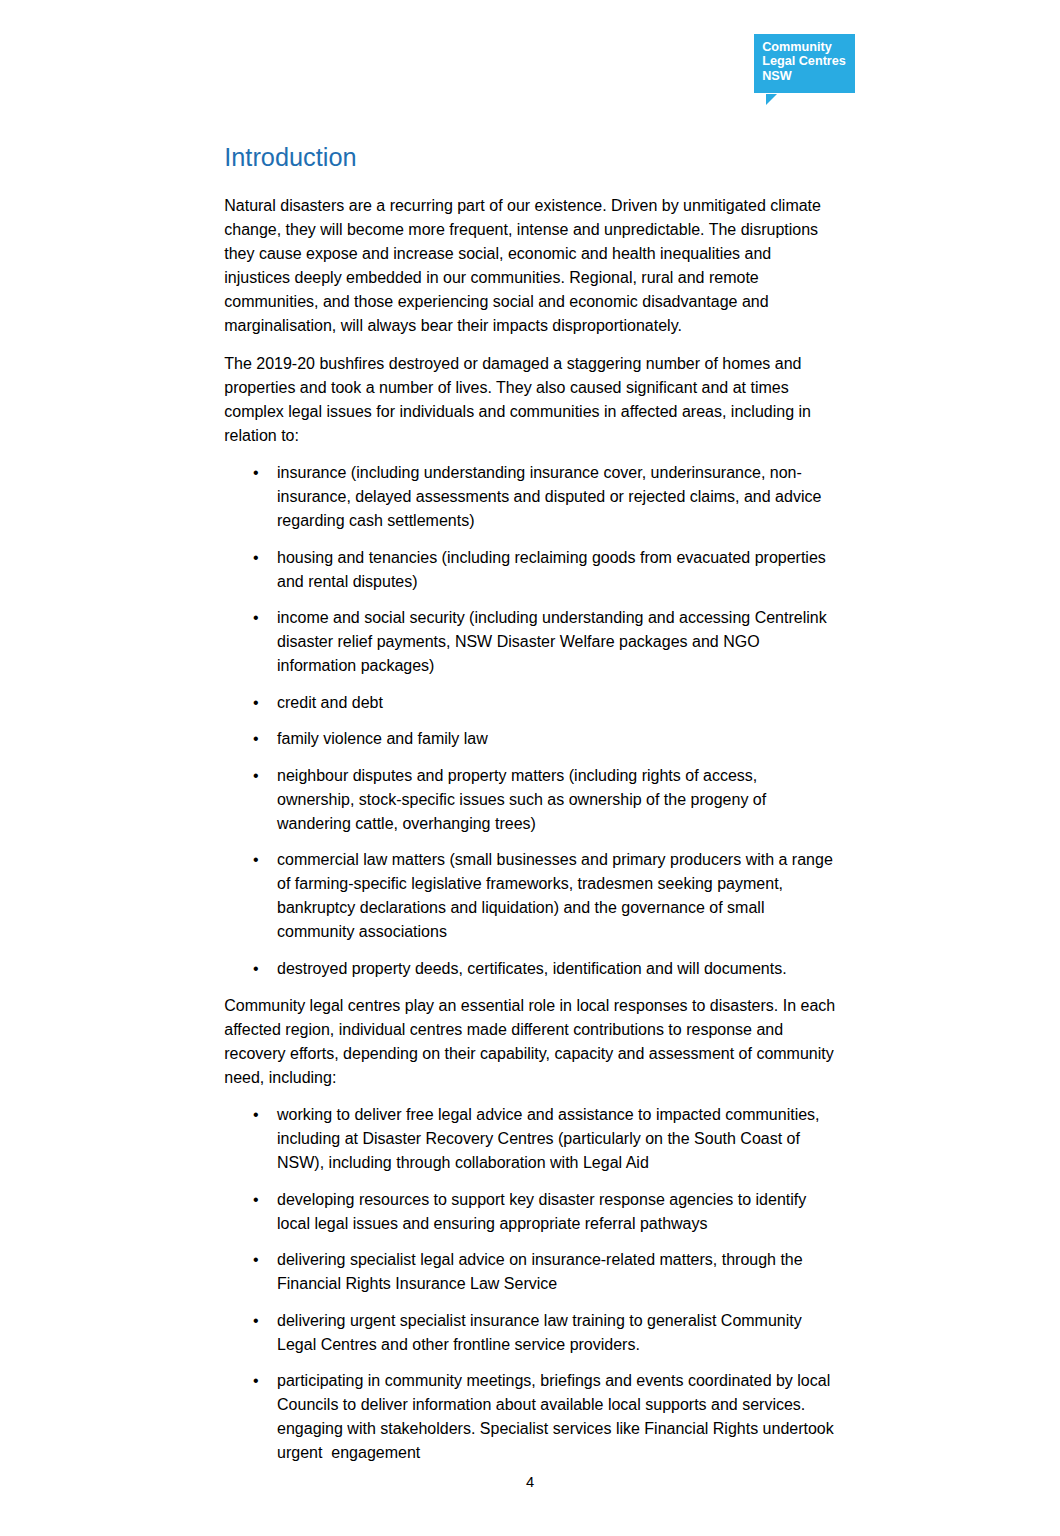Community
Legal Centres
NSW
Introduction
Natural disasters are a recurring part of our existence. Driven by unmitigated climate change, they will become more frequent, intense and unpredictable. The disruptions they cause expose and increase social, economic and health inequalities and injustices deeply embedded in our communities. Regional, rural and remote communities, and those experiencing social and economic disadvantage and marginalisation, will always bear their impacts disproportionately.
The 2019-20 bushfires destroyed or damaged a staggering number of homes and properties and took a number of lives. They also caused significant and at times complex legal issues for individuals and communities in affected areas, including in relation to:
insurance (including understanding insurance cover, underinsurance, non-insurance, delayed assessments and disputed or rejected claims, and advice regarding cash settlements)
housing and tenancies (including reclaiming goods from evacuated properties and rental disputes)
income and social security (including understanding and accessing Centrelink disaster relief payments, NSW Disaster Welfare packages and NGO information packages)
credit and debt
family violence and family law
neighbour disputes and property matters (including rights of access, ownership, stock-specific issues such as ownership of the progeny of wandering cattle, overhanging trees)
commercial law matters (small businesses and primary producers with a range of farming-specific legislative frameworks, tradesmen seeking payment, bankruptcy declarations and liquidation) and the governance of small community associations
destroyed property deeds, certificates, identification and will documents.
Community legal centres play an essential role in local responses to disasters. In each affected region, individual centres made different contributions to response and recovery efforts, depending on their capability, capacity and assessment of community need, including:
working to deliver free legal advice and assistance to impacted communities, including at Disaster Recovery Centres (particularly on the South Coast of NSW), including through collaboration with Legal Aid
developing resources to support key disaster response agencies to identify local legal issues and ensuring appropriate referral pathways
delivering specialist legal advice on insurance-related matters, through the Financial Rights Insurance Law Service
delivering urgent specialist insurance law training to generalist Community Legal Centres and other frontline service providers.
participating in community meetings, briefings and events coordinated by local Councils to deliver information about available local supports and services. engaging with stakeholders. Specialist services like Financial Rights undertook urgent engagement
4